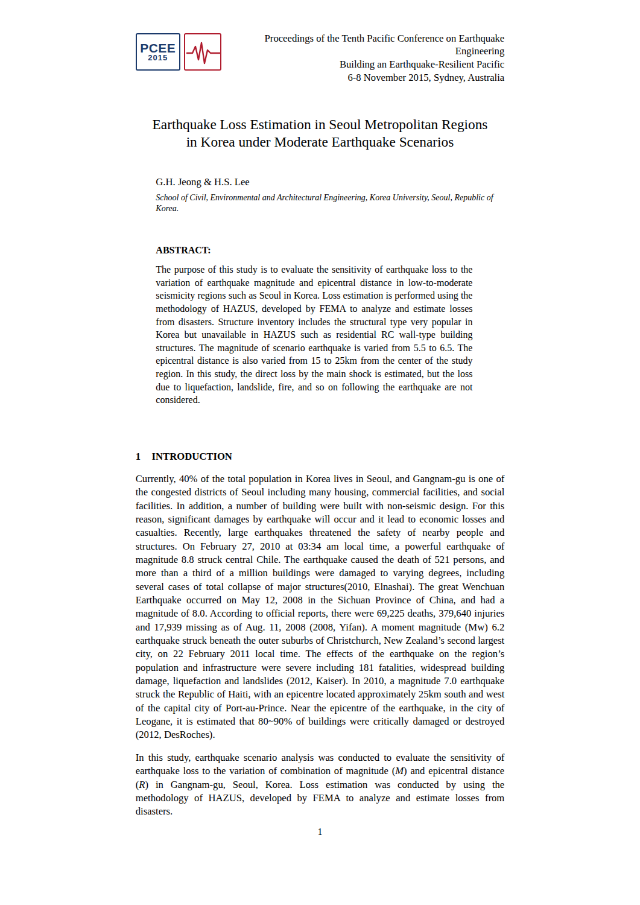PCEE 2015
Proceedings of the Tenth Pacific Conference on Earthquake Engineering
Building an Earthquake-Resilient Pacific
6-8 November 2015, Sydney, Australia
Earthquake Loss Estimation in Seoul Metropolitan Regions
in Korea under Moderate Earthquake Scenarios
G.H. Jeong & H.S. Lee
School of Civil, Environmental and Architectural Engineering, Korea University, Seoul, Republic of Korea.
ABSTRACT:
The purpose of this study is to evaluate the sensitivity of earthquake loss to the variation of earthquake magnitude and epicentral distance in low-to-moderate seismicity regions such as Seoul in Korea. Loss estimation is performed using the methodology of HAZUS, developed by FEMA to analyze and estimate losses from disasters. Structure inventory includes the structural type very popular in Korea but unavailable in HAZUS such as residential RC wall-type building structures. The magnitude of scenario earthquake is varied from 5.5 to 6.5. The epicentral distance is also varied from 15 to 25km from the center of the study region. In this study, the direct loss by the main shock is estimated, but the loss due to liquefaction, landslide, fire, and so on following the earthquake are not considered.
1 INTRODUCTION
Currently, 40% of the total population in Korea lives in Seoul, and Gangnam-gu is one of the congested districts of Seoul including many housing, commercial facilities, and social facilities. In addition, a number of building were built with non-seismic design. For this reason, significant damages by earthquake will occur and it lead to economic losses and casualties. Recently, large earthquakes threatened the safety of nearby people and structures. On February 27, 2010 at 03:34 am local time, a powerful earthquake of magnitude 8.8 struck central Chile. The earthquake caused the death of 521 persons, and more than a third of a million buildings were damaged to varying degrees, including several cases of total collapse of major structures(2010, Elnashai). The great Wenchuan Earthquake occurred on May 12, 2008 in the Sichuan Province of China, and had a magnitude of 8.0. According to official reports, there were 69,225 deaths, 379,640 injuries and 17,939 missing as of Aug. 11, 2008 (2008, Yifan). A moment magnitude (Mw) 6.2 earthquake struck beneath the outer suburbs of Christchurch, New Zealand’s second largest city, on 22 February 2011 local time. The effects of the earthquake on the region’s population and infrastructure were severe including 181 fatalities, widespread building damage, liquefaction and landslides (2012, Kaiser). In 2010, a magnitude 7.0 earthquake struck the Republic of Haiti, with an epicentre located approximately 25km south and west of the capital city of Port-au-Prince. Near the epicentre of the earthquake, in the city of Leogane, it is estimated that 80~90% of buildings were critically damaged or destroyed (2012, DesRoches).
In this study, earthquake scenario analysis was conducted to evaluate the sensitivity of earthquake loss to the variation of combination of magnitude (M) and epicentral distance (R) in Gangnam-gu, Seoul, Korea. Loss estimation was conducted by using the methodology of HAZUS, developed by FEMA to analyze and estimate losses from disasters.
1